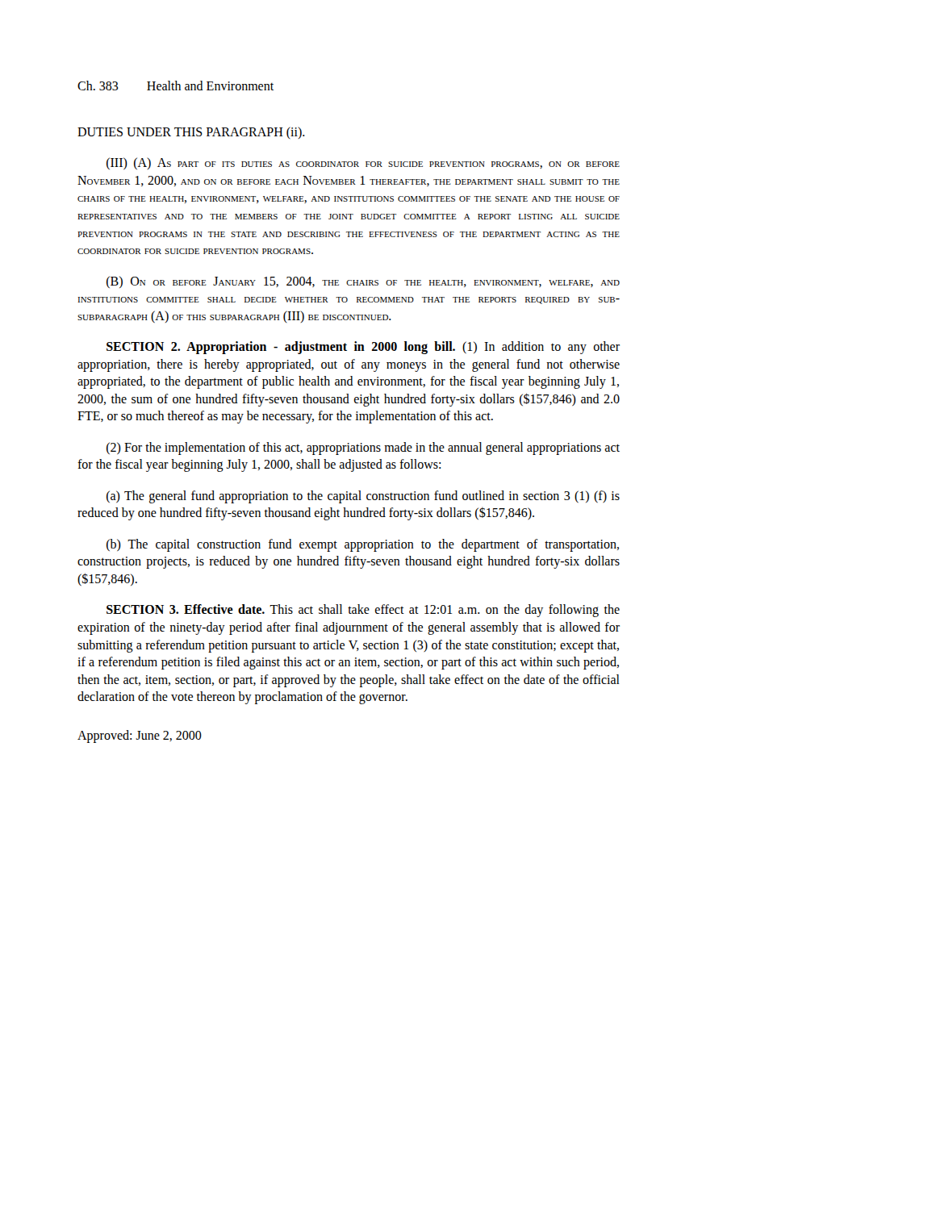Ch. 383 Health and Environment
DUTIES UNDER THIS PARAGRAPH (ii).
(III) (A) As part of its duties as coordinator for suicide prevention programs, on or before November 1, 2000, and on or before each November 1 thereafter, the department shall submit to the chairs of the health, environment, welfare, and institutions committees of the senate and the house of representatives and to the members of the joint budget committee a report listing all suicide prevention programs in the state and describing the effectiveness of the department acting as the coordinator for suicide prevention programs.
(B) On or before January 15, 2004, the chairs of the health, environment, welfare, and institutions committee shall decide whether to recommend that the reports required by sub-subparagraph (A) of this subparagraph (III) be discontinued.
SECTION 2. Appropriation - adjustment in 2000 long bill. (1) In addition to any other appropriation, there is hereby appropriated, out of any moneys in the general fund not otherwise appropriated, to the department of public health and environment, for the fiscal year beginning July 1, 2000, the sum of one hundred fifty-seven thousand eight hundred forty-six dollars ($157,846) and 2.0 FTE, or so much thereof as may be necessary, for the implementation of this act.
(2) For the implementation of this act, appropriations made in the annual general appropriations act for the fiscal year beginning July 1, 2000, shall be adjusted as follows:
(a) The general fund appropriation to the capital construction fund outlined in section 3 (1) (f) is reduced by one hundred fifty-seven thousand eight hundred forty-six dollars ($157,846).
(b) The capital construction fund exempt appropriation to the department of transportation, construction projects, is reduced by one hundred fifty-seven thousand eight hundred forty-six dollars ($157,846).
SECTION 3. Effective date. This act shall take effect at 12:01 a.m. on the day following the expiration of the ninety-day period after final adjournment of the general assembly that is allowed for submitting a referendum petition pursuant to article V, section 1 (3) of the state constitution; except that, if a referendum petition is filed against this act or an item, section, or part of this act within such period, then the act, item, section, or part, if approved by the people, shall take effect on the date of the official declaration of the vote thereon by proclamation of the governor.
Approved: June 2, 2000